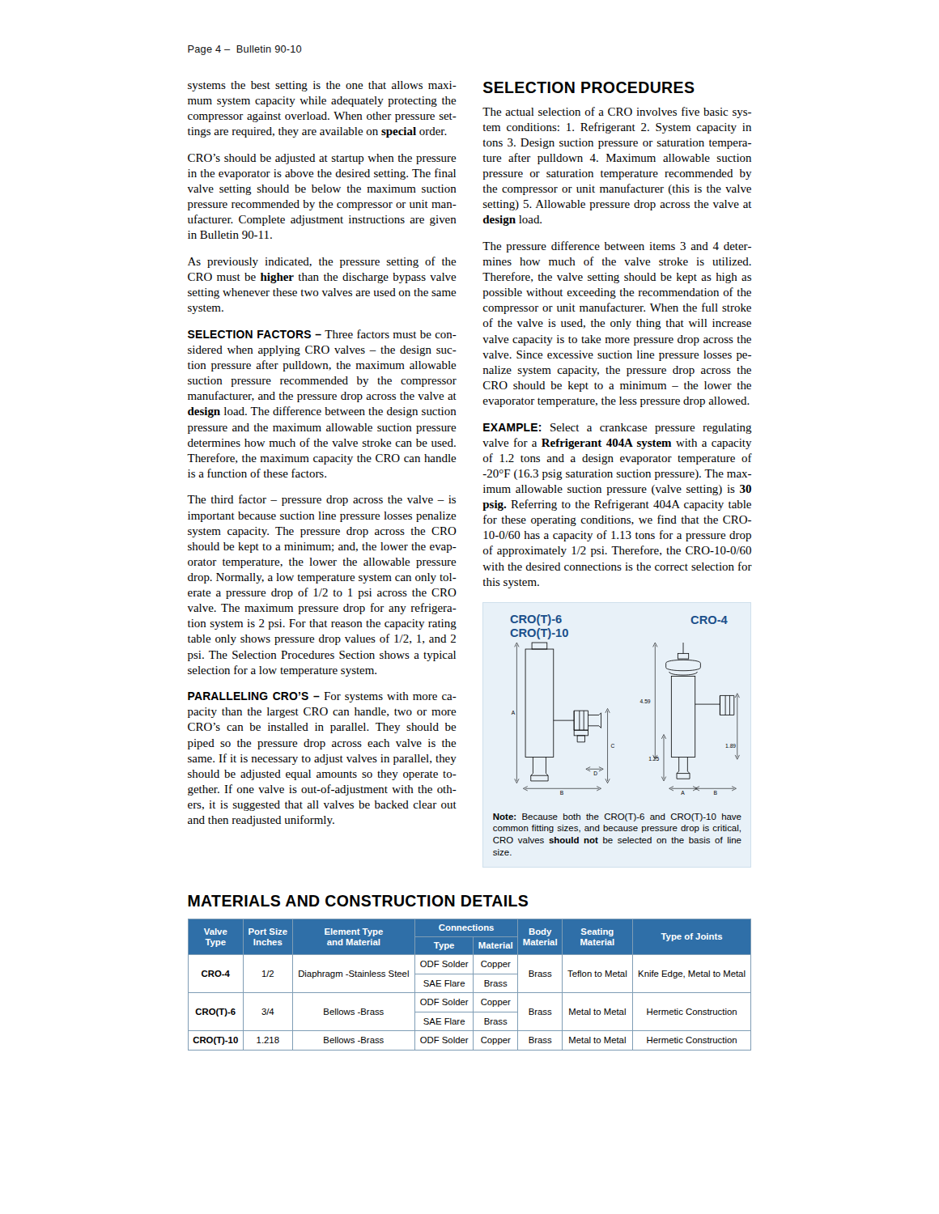Page 4 – Bulletin 90-10
systems the best setting is the one that allows maximum system capacity while adequately protecting the compressor against overload. When other pressure settings are required, they are available on special order.
CRO’s should be adjusted at startup when the pressure in the evaporator is above the desired setting. The final valve setting should be below the maximum suction pressure recommended by the compressor or unit manufacturer. Complete adjustment instructions are given in Bulletin 90-11.
As previously indicated, the pressure setting of the CRO must be higher than the discharge bypass valve setting whenever these two valves are used on the same system.
SELECTION FACTORS – Three factors must be considered when applying CRO valves – the design suction pressure after pulldown, the maximum allowable suction pressure recommended by the compressor manufacturer, and the pressure drop across the valve at design load. The difference between the design suction pressure and the maximum allowable suction pressure determines how much of the valve stroke can be used. Therefore, the maximum capacity the CRO can handle is a function of these factors.
The third factor – pressure drop across the valve – is important because suction line pressure losses penalize system capacity. The pressure drop across the CRO should be kept to a minimum; and, the lower the evaporator temperature, the lower the allowable pressure drop. Normally, a low temperature system can only tolerate a pressure drop of 1/2 to 1 psi across the CRO valve. The maximum pressure drop for any refrigeration system is 2 psi. For that reason the capacity rating table only shows pressure drop values of 1/2, 1, and 2 psi. The Selection Procedures Section shows a typical selection for a low temperature system.
PARALLELING CRO’S – For systems with more capacity than the largest CRO can handle, two or more CRO’s can be installed in parallel. They should be piped so the pressure drop across each valve is the same. If it is necessary to adjust valves in parallel, they should be adjusted equal amounts so they operate together. If one valve is out-of-adjustment with the others, it is suggested that all valves be backed clear out and then readjusted uniformly.
SELECTION PROCEDURES
The actual selection of a CRO involves five basic system conditions: 1. Refrigerant 2. System capacity in tons 3. Design suction pressure or saturation temperature after pulldown 4. Maximum allowable suction pressure or saturation temperature recommended by the compressor or unit manufacturer (this is the valve setting) 5. Allowable pressure drop across the valve at design load.
The pressure difference between items 3 and 4 determines how much of the valve stroke is utilized. Therefore, the valve setting should be kept as high as possible without exceeding the recommendation of the compressor or unit manufacturer. When the full stroke of the valve is used, the only thing that will increase valve capacity is to take more pressure drop across the valve. Since excessive suction line pressure losses penalize system capacity, the pressure drop across the CRO should be kept to a minimum – the lower the evaporator temperature, the less pressure drop allowed.
EXAMPLE: Select a crankcase pressure regulating valve for a Refrigerant 404A system with a capacity of 1.2 tons and a design evaporator temperature of -20°F (16.3 psig saturation suction pressure). The maximum allowable suction pressure (valve setting) is 30 psig. Referring to the Refrigerant 404A capacity table for these operating conditions, we find that the CRO-10-0/60 has a capacity of 1.13 tons for a pressure drop of approximately 1/2 psi. Therefore, the CRO-10-0/60 with the desired connections is the correct selection for this system.
CRO(T)-6
CRO(T)-10
CRO-4
A B C D 4.59 1.25 1.89 A B
Note: Because both the CRO(T)-6 and CRO(T)-10 have common fitting sizes, and because pressure drop is critical, CRO valves should not be selected on the basis of line size.
MATERIALS AND CONSTRUCTION DETAILS
| Valve Type | Port Size Inches | Element Type and Material | Connections | Body Material | Seating Material | Type of Joints |
| --- | --- | --- | --- | --- | --- | --- |
| Type | Material |
| CRO-4 | 1/2 | Diaphragm -Stainless Steel | ODF Solder | Copper | Brass | Teflon to Metal | Knife Edge, Metal to Metal |
| SAE Flare | Brass |
| CRO(T)-6 | 3/4 | Bellows -Brass | ODF Solder | Copper | Brass | Metal to Metal | Hermetic Construction |
| SAE Flare | Brass |
| CRO(T)-10 | 1.218 | Bellows -Brass | ODF Solder | Copper | Brass | Metal to Metal | Hermetic Construction |